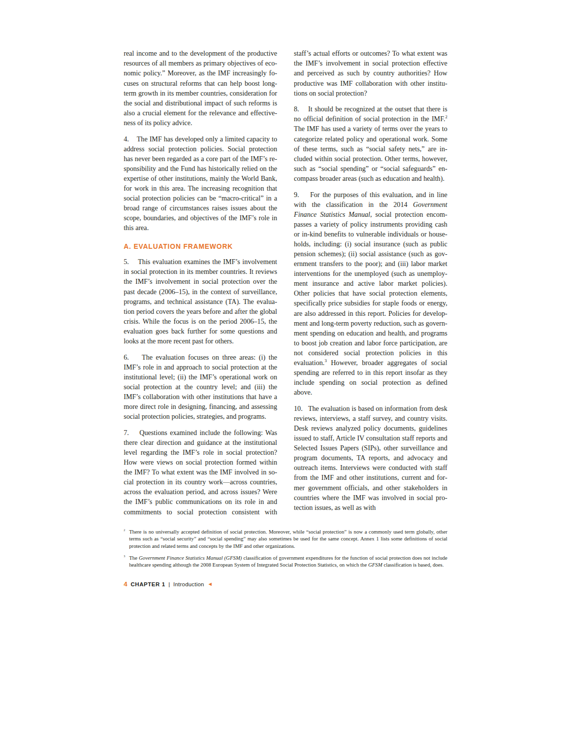real income and to the development of the productive resources of all members as primary objectives of economic policy.” Moreover, as the IMF increasingly focuses on structural reforms that can help boost long-term growth in its member countries, consideration for the social and distributional impact of such reforms is also a crucial element for the relevance and effectiveness of its policy advice.
4. The IMF has developed only a limited capacity to address social protection policies. Social protection has never been regarded as a core part of the IMF’s responsibility and the Fund has historically relied on the expertise of other institutions, mainly the World Bank, for work in this area. The increasing recognition that social protection policies can be “macro-critical” in a broad range of circumstances raises issues about the scope, boundaries, and objectives of the IMF’s role in this area.
A. Evaluation Framework
5. This evaluation examines the IMF’s involvement in social protection in its member countries. It reviews the IMF’s involvement in social protection over the past decade (2006–15), in the context of surveillance, programs, and technical assistance (TA). The evaluation period covers the years before and after the global crisis. While the focus is on the period 2006–15, the evaluation goes back further for some questions and looks at the more recent past for others.
6. The evaluation focuses on three areas: (i) the IMF’s role in and approach to social protection at the institutional level; (ii) the IMF’s operational work on social protection at the country level; and (iii) the IMF’s collaboration with other institutions that have a more direct role in designing, financing, and assessing social protection policies, strategies, and programs.
7. Questions examined include the following: Was there clear direction and guidance at the institutional level regarding the IMF’s role in social protection? How were views on social protection formed within the IMF? To what extent was the IMF involved in social protection in its country work—across countries, across the evaluation period, and across issues? Were the IMF’s public communications on its role in and commitments to social protection consistent with staff’s actual efforts or outcomes? To what extent was the IMF’s involvement in social protection effective and perceived as such by country authorities? How productive was IMF collaboration with other institutions on social protection?
8. It should be recognized at the outset that there is no official definition of social protection in the IMF.2 The IMF has used a variety of terms over the years to categorize related policy and operational work. Some of these terms, such as “social safety nets,” are included within social protection. Other terms, however, such as “social spending” or “social safeguards” encompass broader areas (such as education and health).
9. For the purposes of this evaluation, and in line with the classification in the 2014 Government Finance Statistics Manual, social protection encompasses a variety of policy instruments providing cash or in-kind benefits to vulnerable individuals or households, including: (i) social insurance (such as public pension schemes); (ii) social assistance (such as government transfers to the poor); and (iii) labor market interventions for the unemployed (such as unemployment insurance and active labor market policies). Other policies that have social protection elements, specifically price subsidies for staple foods or energy, are also addressed in this report. Policies for development and long-term poverty reduction, such as government spending on education and health, and programs to boost job creation and labor force participation, are not considered social protection policies in this evaluation.3 However, broader aggregates of social spending are referred to in this report insofar as they include spending on social protection as defined above.
10. The evaluation is based on information from desk reviews, interviews, a staff survey, and country visits. Desk reviews analyzed policy documents, guidelines issued to staff, Article IV consultation staff reports and Selected Issues Papers (SIPs), other surveillance and program documents, TA reports, and advocacy and outreach items. Interviews were conducted with staff from the IMF and other institutions, current and former government officials, and other stakeholders in countries where the IMF was involved in social protection issues, as well as with
2
There is no universally accepted definition of social protection. Moreover, while “social protection” is now a commonly used term globally, other terms such as “social security” and “social spending” may also sometimes be used for the same concept. Annex 1 lists some definitions of social protection and related terms and concepts by the IMF and other organizations.
3
The Government Finance Statistics Manual (GFSM) classification of government expenditures for the function of social protection does not include healthcare spending although the 2008 European System of Integrated Social Protection Statistics, on which the GFSM classification is based, does.
4 Chapter 1 | Introduction ◄